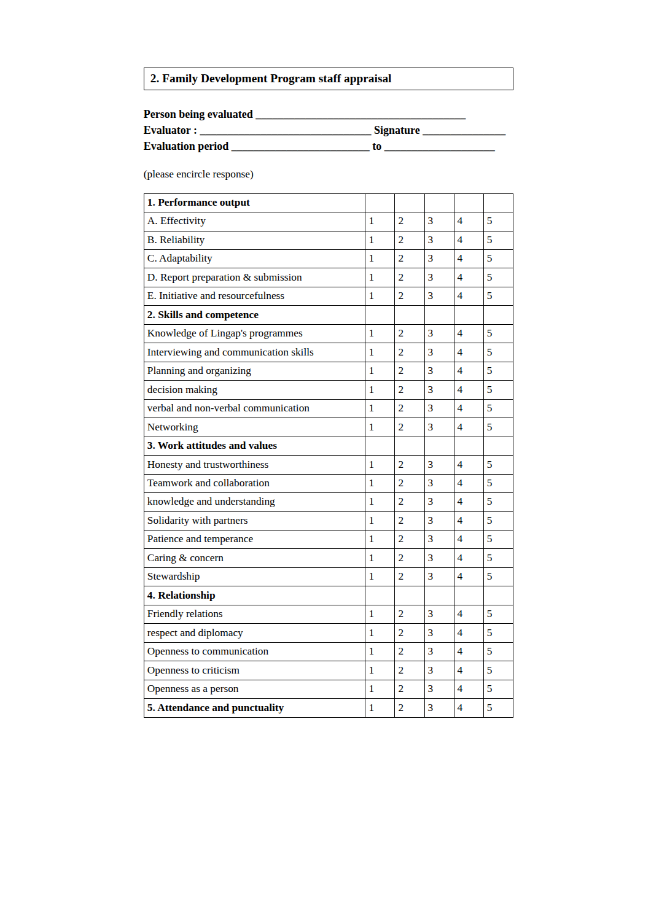2. Family Development Program staff appraisal
Person being evaluated ______________________________________
Evaluator : _______________________________ Signature _______________
Evaluation period _________________________ to ____________________
(please encircle response)
| 1. Performance output | | | | | |
| A. Effectivity | 1 | 2 | 3 | 4 | 5 |
| B. Reliability | 1 | 2 | 3 | 4 | 5 |
| C. Adaptability | 1 | 2 | 3 | 4 | 5 |
| D. Report preparation & submission | 1 | 2 | 3 | 4 | 5 |
| E. Initiative and resourcefulness | 1 | 2 | 3 | 4 | 5 |
| 2. Skills and competence | | | | | |
| Knowledge of Lingap's programmes | 1 | 2 | 3 | 4 | 5 |
| Interviewing and communication skills | 1 | 2 | 3 | 4 | 5 |
| Planning and organizing | 1 | 2 | 3 | 4 | 5 |
| decision making | 1 | 2 | 3 | 4 | 5 |
| verbal and non-verbal communication | 1 | 2 | 3 | 4 | 5 |
| Networking | 1 | 2 | 3 | 4 | 5 |
| 3. Work attitudes and values | | | | | |
| Honesty and trustworthiness | 1 | 2 | 3 | 4 | 5 |
| Teamwork and collaboration | 1 | 2 | 3 | 4 | 5 |
| knowledge and understanding | 1 | 2 | 3 | 4 | 5 |
| Solidarity with partners | 1 | 2 | 3 | 4 | 5 |
| Patience and temperance | 1 | 2 | 3 | 4 | 5 |
| Caring & concern | 1 | 2 | 3 | 4 | 5 |
| Stewardship | 1 | 2 | 3 | 4 | 5 |
| 4. Relationship | | | | | |
| Friendly relations | 1 | 2 | 3 | 4 | 5 |
| respect and diplomacy | 1 | 2 | 3 | 4 | 5 |
| Openness to communication | 1 | 2 | 3 | 4 | 5 |
| Openness to criticism | 1 | 2 | 3 | 4 | 5 |
| Openness as a person | 1 | 2 | 3 | 4 | 5 |
| 5. Attendance and punctuality | 1 | 2 | 3 | 4 | 5 |